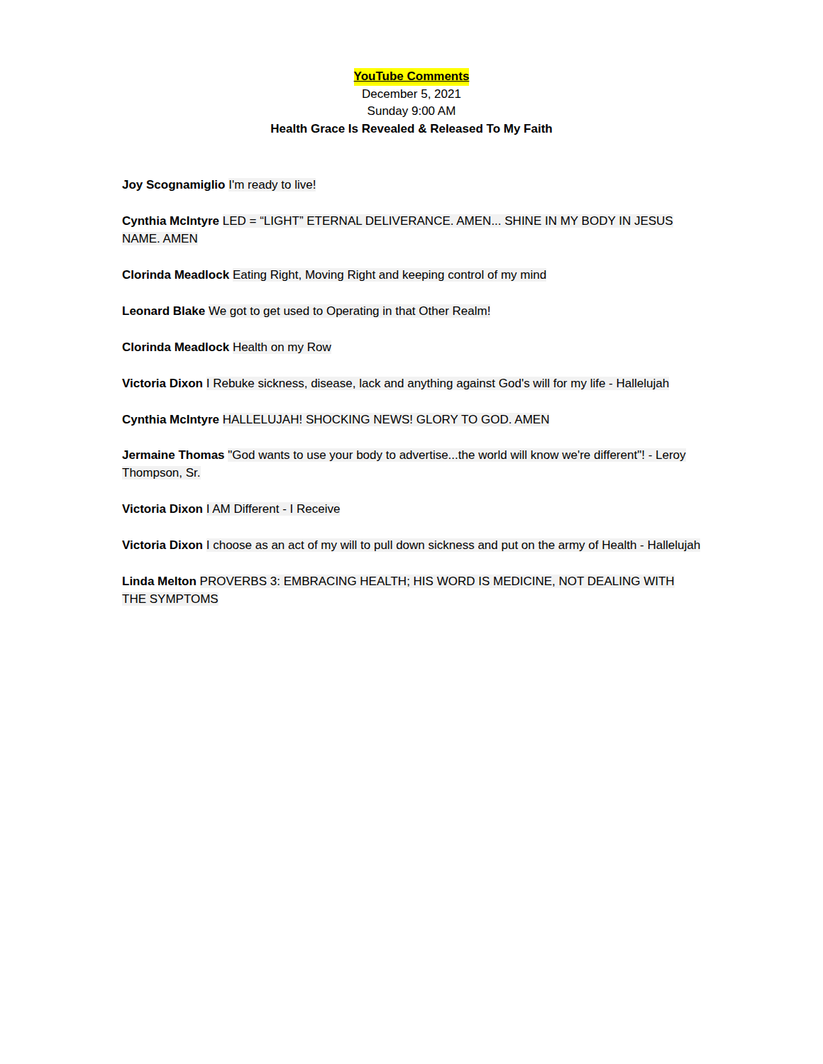YouTube Comments
December 5, 2021
Sunday 9:00 AM
Health Grace Is Revealed & Released To My Faith
Joy Scognamiglio I'm ready to live!
Cynthia McIntyre LED = “LIGHT” ETERNAL DELIVERANCE. AMEN... SHINE IN MY BODY IN JESUS NAME. AMEN
Clorinda Meadlock Eating Right, Moving Right and keeping control of my mind
Leonard Blake We got to get used to Operating in that Other Realm!
Clorinda Meadlock Health on my Row
Victoria Dixon I Rebuke sickness, disease, lack and anything against God's will for my life - Hallelujah
Cynthia McIntyre HALLELUJAH! SHOCKING NEWS! GLORY TO GOD. AMEN
Jermaine Thomas "God wants to use your body to advertise...the world will know we're different"! - Leroy Thompson, Sr.
Victoria Dixon I AM Different - I Receive
Victoria Dixon I choose as an act of my will to pull down sickness and put on the army of Health - Hallelujah
Linda Melton PROVERBS 3: EMBRACING HEALTH; HIS WORD IS MEDICINE, NOT DEALING WITH THE SYMPTOMS